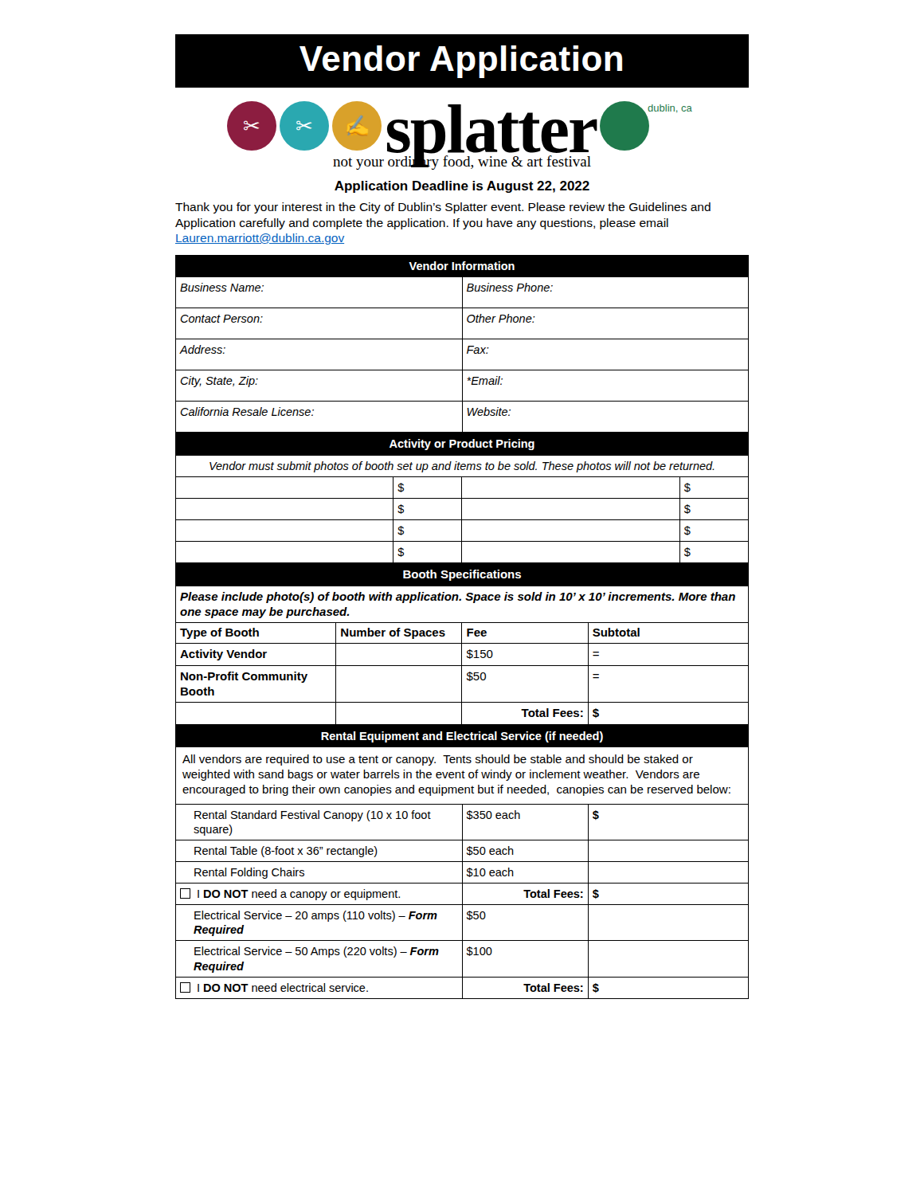Vendor Application
✂ ✂ ✍ splatter dublin, ca
not your ordinary food, wine & art festival
Application Deadline is August 22, 2022
Thank you for your interest in the City of Dublin’s Splatter event. Please review the Guidelines and Application carefully and complete the application. If you have any questions, please email Lauren.marriott@dublin.ca.gov
| Vendor Information |
| Business Name: | Business Phone: |
| Contact Person: | Other Phone: |
| Address: | Fax: |
| City, State, Zip: | *Email: |
| California Resale License: | Website: |
| Activity or Product Pricing |
| Vendor must submit photos of booth set up and items to be sold. These photos will not be returned. |
| | $ | | $ |
| | $ | | $ |
| | $ | | $ |
| | $ | | $ |
| Booth Specifications |
| Please include photo(s) of booth with application. Space is sold in 10’ x 10’ increments. More than one space may be purchased. |
| Type of Booth | Number of Spaces | Fee | Subtotal |
| Activity Vendor | | $150 | = |
| Non-Profit Community Booth | | $50 | = |
| | | Total Fees: | $ |
| Rental Equipment and Electrical Service (if needed) |
All vendors are required to use a tent or canopy. Tents should be stable and should be staked or weighted with sand bags or water barrels in the event of windy or inclement weather. Vendors are encouraged to bring their own canopies and equipment but if needed, canopies can be reserved below:
| Rental Standard Festival Canopy (10 x 10 foot square) | $350 each | $ |
| Rental Table (8-foot x 36” rectangle) | $50 each | |
| Rental Folding Chairs | $10 each | |
| I DO NOT need a canopy or equipment. | Total Fees: | $ |
| Electrical Service – 20 amps (110 volts) – Form Required | $50 | |
| Electrical Service – 50 Amps (220 volts) – Form Required | $100 | |
| I DO NOT need electrical service. | Total Fees: | $ |